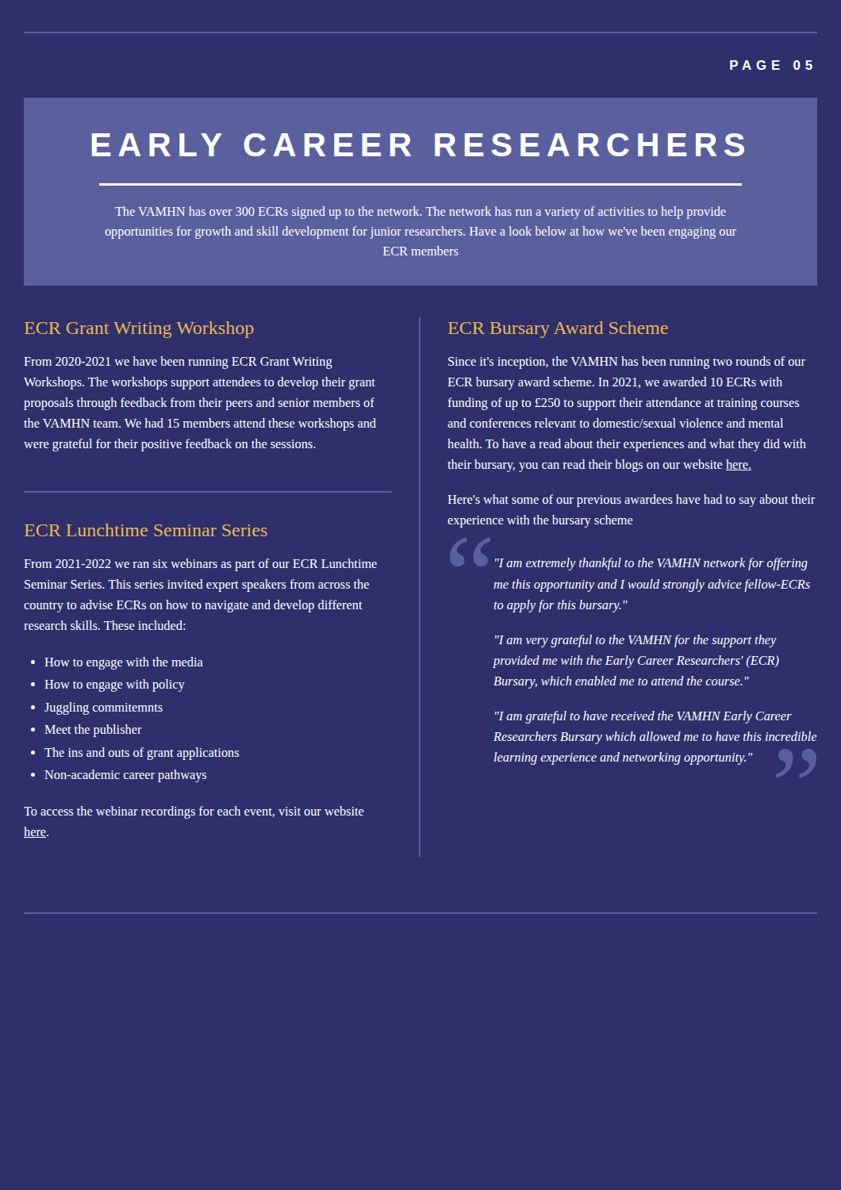PAGE 05
EARLY CAREER RESEARCHERS
The VAMHN has over 300 ECRs signed up to the network. The network has run a variety of activities to help provide opportunities for growth and skill development for junior researchers. Have a look below at how we've been engaging our ECR members
ECR Grant Writing Workshop
From 2020-2021 we have been running ECR Grant Writing Workshops. The workshops support attendees to develop their grant proposals through feedback from their peers and senior members of the VAMHN team. We had 15 members attend these workshops and were grateful for their positive feedback on the sessions.
ECR Lunchtime Seminar Series
From 2021-2022 we ran six webinars as part of our ECR Lunchtime Seminar Series. This series invited expert speakers from across the country to advise ECRs on how to navigate and develop different research skills. These included:
How to engage with the media
How to engage with policy
Juggling commitemnts
Meet the publisher
The ins and outs of grant applications
Non-academic career pathways
To access the webinar recordings for each event, visit our website here.
ECR Bursary Award Scheme
Since it's inception, the VAMHN has been running two rounds of our ECR bursary award scheme. In 2021, we awarded 10 ECRs with funding of up to £250 to support their attendance at training courses and conferences relevant to domestic/sexual violence and mental health. To have a read about their experiences and what they did with their bursary, you can read their blogs on our website here.
Here's what some of our previous awardees have had to say about their experience with the bursary scheme
"I am extremely thankful to the VAMHN network for offering me this opportunity and I would strongly advice fellow-ECRs to apply for this bursary."
"I am very grateful to the VAMHN for the support they provided me with the Early Career Researchers' (ECR) Bursary, which enabled me to attend the course."
"I am grateful to have received the VAMHN Early Career Researchers Bursary which allowed me to have this incredible learning experience and networking opportunity."